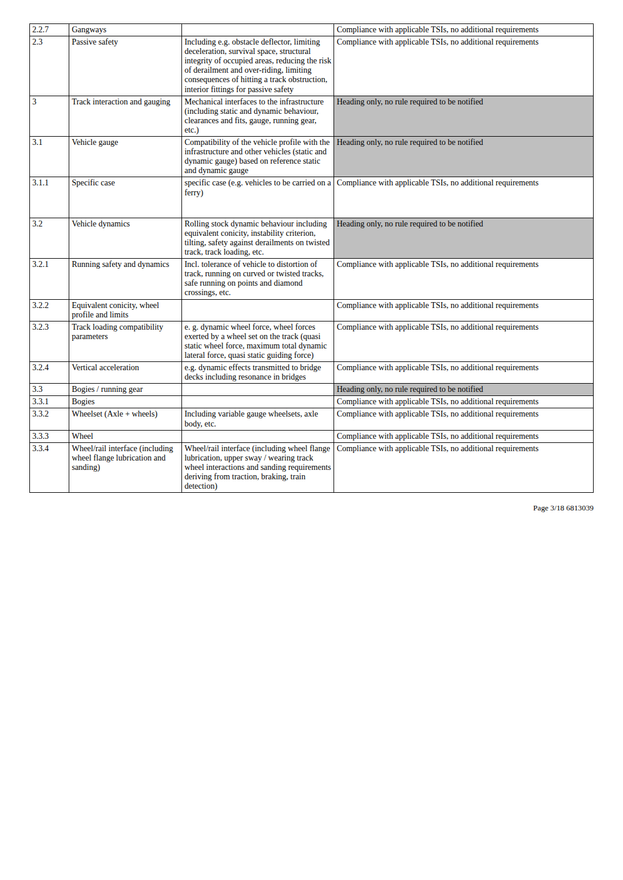| 2.2.7 | Gangways | | Compliance with applicable TSIs, no additional requirements |
| 2.3 | Passive safety | Including e.g. obstacle deflector, limiting deceleration, survival space, structural integrity of occupied areas, reducing the risk of derailment and over-riding, limiting consequences of hitting a track obstruction, interior fittings for passive safety | Compliance with applicable TSIs, no additional requirements |
| 3 | Track interaction and gauging | Mechanical interfaces to the infrastructure (including static and dynamic behaviour, clearances and fits, gauge, running gear, etc.) | Heading only, no rule required to be notified |
| 3.1 | Vehicle gauge | Compatibility of the vehicle profile with the infrastructure and other vehicles (static and dynamic gauge) based on reference static and dynamic gauge | Heading only, no rule required to be notified |
| 3.1.1 | Specific case | specific case (e.g. vehicles to be carried on a ferry) | Compliance with applicable TSIs, no additional requirements |
| 3.2 | Vehicle dynamics | Rolling stock dynamic behaviour including equivalent conicity, instability criterion, tilting, safety against derailments on twisted track, track loading, etc. | Heading only, no rule required to be notified |
| 3.2.1 | Running safety and dynamics | Incl. tolerance of vehicle to distortion of track, running on curved or twisted tracks, safe running on points and diamond crossings, etc. | Compliance with applicable TSIs, no additional requirements |
| 3.2.2 | Equivalent conicity, wheel profile and limits | | Compliance with applicable TSIs, no additional requirements |
| 3.2.3 | Track loading compatibility parameters | e. g. dynamic wheel force, wheel forces exerted by a wheel set on the track (quasi static wheel force, maximum total dynamic lateral force, quasi static guiding force) | Compliance with applicable TSIs, no additional requirements |
| 3.2.4 | Vertical acceleration | e.g. dynamic effects transmitted to bridge decks including resonance in bridges | Compliance with applicable TSIs, no additional requirements |
| 3.3 | Bogies / running gear | | Heading only, no rule required to be notified |
| 3.3.1 | Bogies | | Compliance with applicable TSIs, no additional requirements |
| 3.3.2 | Wheelset (Axle + wheels) | Including variable gauge wheelsets, axle body, etc. | Compliance with applicable TSIs, no additional requirements |
| 3.3.3 | Wheel | | Compliance with applicable TSIs, no additional requirements |
| 3.3.4 | Wheel/rail interface (including wheel flange lubrication and sanding) | Wheel/rail interface (including wheel flange lubrication, upper sway / wearing track wheel interactions and sanding requirements deriving from traction, braking, train detection) | Compliance with applicable TSIs, no additional requirements |
Page 3/18 6813039